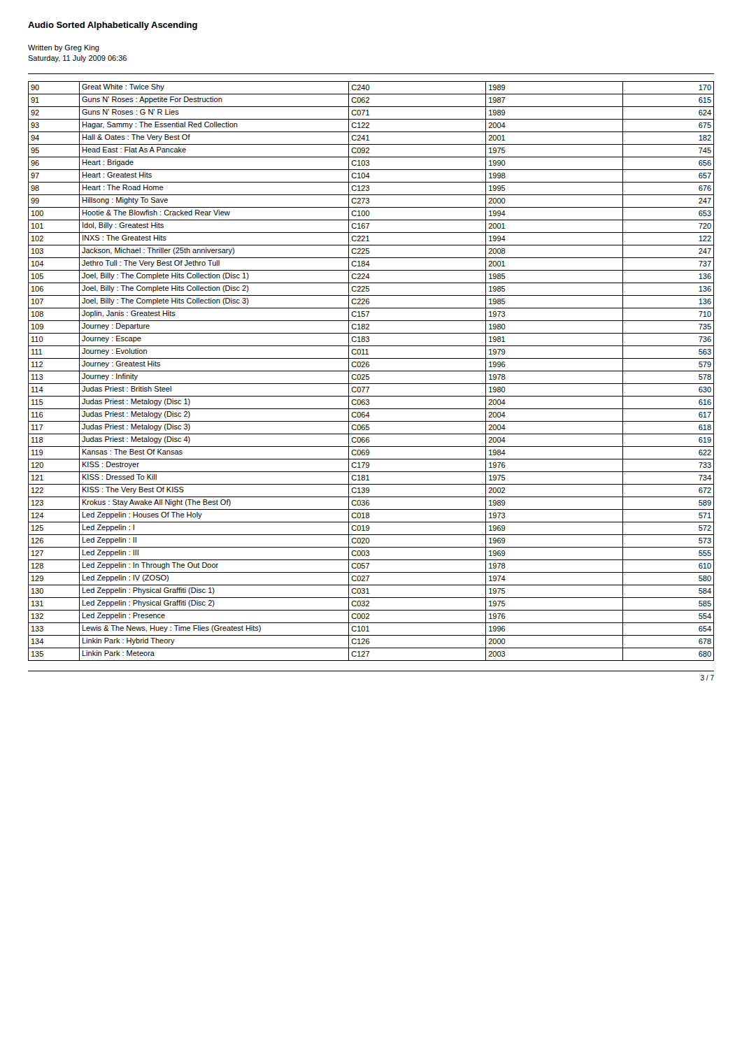Audio Sorted Alphabetically Ascending
Written by Greg King
Saturday, 11 July 2009 06:36
| 90 | Great White : Twice Shy | C240 | 1989 | 170 |
| 91 | Guns N' Roses : Appetite For Destruction | C062 | 1987 | 615 |
| 92 | Guns N' Roses : G N' R Lies | C071 | 1989 | 624 |
| 93 | Hagar, Sammy : The Essential Red Collection | C122 | 2004 | 675 |
| 94 | Hall & Oates : The Very Best Of | C241 | 2001 | 182 |
| 95 | Head East : Flat As A Pancake | C092 | 1975 | 745 |
| 96 | Heart : Brigade | C103 | 1990 | 656 |
| 97 | Heart : Greatest Hits | C104 | 1998 | 657 |
| 98 | Heart : The Road Home | C123 | 1995 | 676 |
| 99 | Hillsong : Mighty To Save | C273 | 2000 | 247 |
| 100 | Hootie & The Blowfish : Cracked Rear View | C100 | 1994 | 653 |
| 101 | Idol, Billy : Greatest Hits | C167 | 2001 | 720 |
| 102 | INXS : The Greatest Hits | C221 | 1994 | 122 |
| 103 | Jackson, Michael : Thriller (25th anniversary) | C225 | 2008 | 247 |
| 104 | Jethro Tull : The Very Best Of Jethro Tull | C184 | 2001 | 737 |
| 105 | Joel, Billy : The Complete Hits Collection (Disc 1) | C224 | 1985 | 136 |
| 106 | Joel, Billy : The Complete Hits Collection (Disc 2) | C225 | 1985 | 136 |
| 107 | Joel, Billy : The Complete Hits Collection (Disc 3) | C226 | 1985 | 136 |
| 108 | Joplin, Janis : Greatest Hits | C157 | 1973 | 710 |
| 109 | Journey : Departure | C182 | 1980 | 735 |
| 110 | Journey : Escape | C183 | 1981 | 736 |
| 111 | Journey : Evolution | C011 | 1979 | 563 |
| 112 | Journey : Greatest Hits | C026 | 1996 | 579 |
| 113 | Journey : Infinity | C025 | 1978 | 578 |
| 114 | Judas Priest : British Steel | C077 | 1980 | 630 |
| 115 | Judas Priest : Metalogy (Disc 1) | C063 | 2004 | 616 |
| 116 | Judas Priest : Metalogy (Disc 2) | C064 | 2004 | 617 |
| 117 | Judas Priest : Metalogy (Disc 3) | C065 | 2004 | 618 |
| 118 | Judas Priest : Metalogy (Disc 4) | C066 | 2004 | 619 |
| 119 | Kansas : The Best Of Kansas | C069 | 1984 | 622 |
| 120 | KISS : Destroyer | C179 | 1976 | 733 |
| 121 | KISS : Dressed To Kill | C181 | 1975 | 734 |
| 122 | KISS : The Very Best Of KISS | C139 | 2002 | 672 |
| 123 | Krokus : Stay Awake All Night (The Best Of) | C036 | 1989 | 589 |
| 124 | Led Zeppelin : Houses Of The Holy | C018 | 1973 | 571 |
| 125 | Led Zeppelin : I | C019 | 1969 | 572 |
| 126 | Led Zeppelin : II | C020 | 1969 | 573 |
| 127 | Led Zeppelin : III | C003 | 1969 | 555 |
| 128 | Led Zeppelin : In Through The Out Door | C057 | 1978 | 610 |
| 129 | Led Zeppelin : IV (ZOSO) | C027 | 1974 | 580 |
| 130 | Led Zeppelin : Physical Graffiti (Disc 1) | C031 | 1975 | 584 |
| 131 | Led Zeppelin : Physical Graffiti (Disc 2) | C032 | 1975 | 585 |
| 132 | Led Zeppelin : Presence | C002 | 1976 | 554 |
| 133 | Lewis & The News, Huey : Time Flies (Greatest Hits) | C101 | 1996 | 654 |
| 134 | Linkin Park : Hybrid Theory | C126 | 2000 | 678 |
| 135 | Linkin Park : Meteora | C127 | 2003 | 680 |
3 / 7